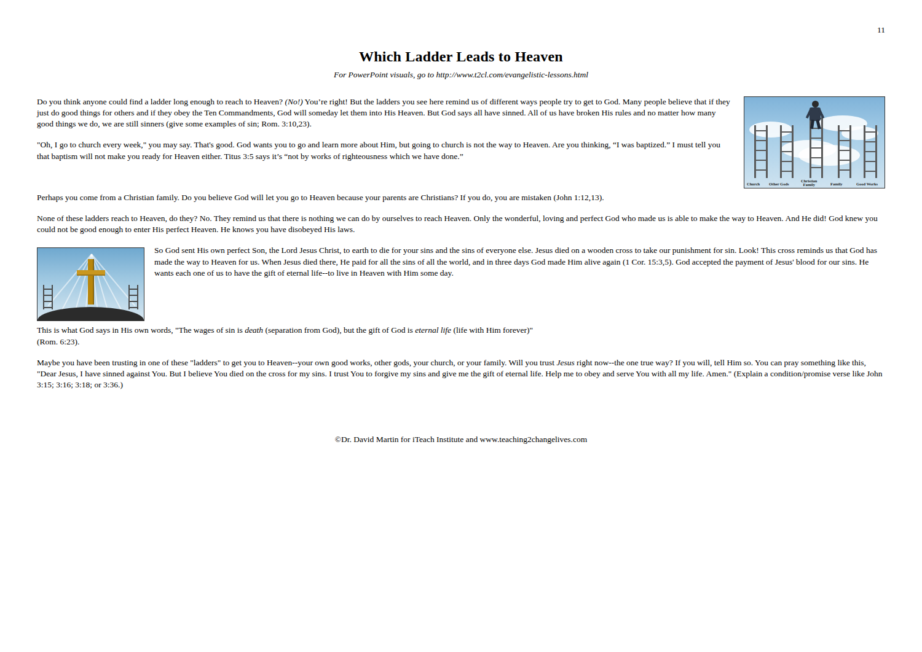11
Which Ladder Leads to Heaven
For PowerPoint visuals, go to http://www.t2cl.com/evangelistic-lessons.html
Church Other Gods Christian Family Family Good Works
Do you think anyone could find a ladder long enough to reach to Heaven? (No!) You’re right! But the ladders you see here remind us of different ways people try to get to God. Many people believe that if they just do good things for others and if they obey the Ten Commandments, God will someday let them into His Heaven. But God says all have sinned. All of us have broken His rules and no matter how many good things we do, we are still sinners (give some examples of sin; Rom. 3:10,23).
"Oh, I go to church every week," you may say. That's good. God wants you to go and learn more about Him, but going to church is not the way to Heaven. Are you thinking, “I was baptized.” I must tell you that baptism will not make you ready for Heaven either. Titus 3:5 says it’s “not by works of righteousness which we have done.”
Perhaps you come from a Christian family. Do you believe God will let you go to Heaven because your parents are Christians? If you do, you are mistaken (John 1:12,13).
None of these ladders reach to Heaven, do they? No. They remind us that there is nothing we can do by ourselves to reach Heaven. Only the wonderful, loving and perfect God who made us is able to make the way to Heaven. And He did! God knew you could not be good enough to enter His perfect Heaven. He knows you have disobeyed His laws.
So God sent His own perfect Son, the Lord Jesus Christ, to earth to die for your sins and the sins of everyone else. Jesus died on a wooden cross to take our punishment for sin. Look! This cross reminds us that God has made the way to Heaven for us. When Jesus died there, He paid for all the sins of all the world, and in three days God made Him alive again (1 Cor. 15:3,5). God accepted the payment of Jesus' blood for our sins. He wants each one of us to have the gift of eternal life--to live in Heaven with Him some day.
This is what God says in His own words, "The wages of sin is death (separation from God), but the gift of God is eternal life (life with Him forever)"
(Rom. 6:23).
Maybe you have been trusting in one of these "ladders" to get you to Heaven--your own good works, other gods, your church, or your family. Will you trust Jesus right now--the one true way? If you will, tell Him so. You can pray something like this, "Dear Jesus, I have sinned against You. But I believe You died on the cross for my sins. I trust You to forgive my sins and give me the gift of eternal life. Help me to obey and serve You with all my life. Amen." (Explain a condition/promise verse like John 3:15; 3:16; 3:18; or 3:36.)
©Dr. David Martin for iTeach Institute and www.teaching2changelives.com